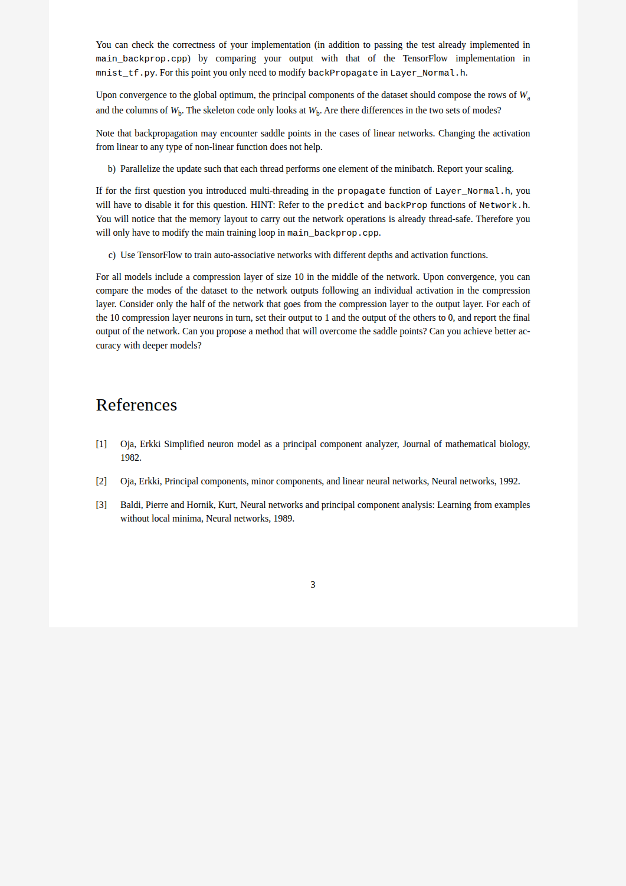You can check the correctness of your implementation (in addition to passing the test already implemented in main_backprop.cpp) by comparing your output with that of the TensorFlow implementation in mnist_tf.py. For this point you only need to modify backPropagate in Layer_Normal.h.
Upon convergence to the global optimum, the principal components of the dataset should compose the rows of Wa and the columns of Wb. The skeleton code only looks at Wb. Are there differences in the two sets of modes?
Note that backpropagation may encounter saddle points in the cases of linear networks. Changing the activation from linear to any type of non-linear function does not help.
b) Parallelize the update such that each thread performs one element of the minibatch. Report your scaling.
If for the first question you introduced multi-threading in the propagate function of Layer_Normal.h, you will have to disable it for this question. HINT: Refer to the predict and backProp functions of Network.h. You will notice that the memory layout to carry out the network operations is already thread-safe. Therefore you will only have to modify the main training loop in main_backprop.cpp.
c) Use TensorFlow to train auto-associative networks with different depths and activation functions.
For all models include a compression layer of size 10 in the middle of the network. Upon convergence, you can compare the modes of the dataset to the network outputs following an individual activation in the compression layer. Consider only the half of the network that goes from the compression layer to the output layer. For each of the 10 compression layer neurons in turn, set their output to 1 and the output of the others to 0, and report the final output of the network. Can you propose a method that will overcome the saddle points? Can you achieve better accuracy with deeper models?
References
[1] Oja, Erkki Simplified neuron model as a principal component analyzer, Journal of mathematical biology, 1982.
[2] Oja, Erkki, Principal components, minor components, and linear neural networks, Neural networks, 1992.
[3] Baldi, Pierre and Hornik, Kurt, Neural networks and principal component analysis: Learning from examples without local minima, Neural networks, 1989.
3